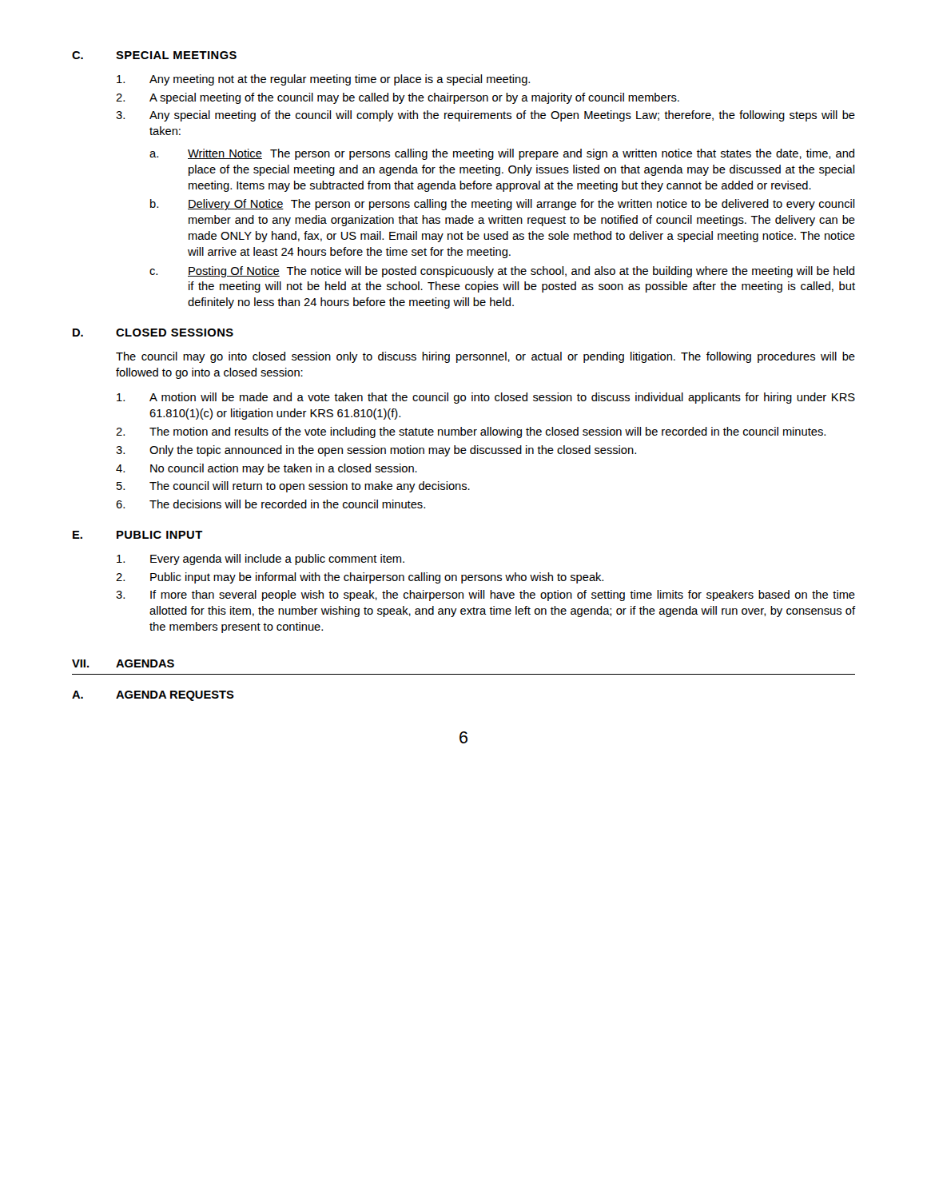C. SPECIAL MEETINGS
Any meeting not at the regular meeting time or place is a special meeting.
A special meeting of the council may be called by the chairperson or by a majority of council members.
Any special meeting of the council will comply with the requirements of the Open Meetings Law; therefore, the following steps will be taken:
Written Notice The person or persons calling the meeting will prepare and sign a written notice that states the date, time, and place of the special meeting and an agenda for the meeting. Only issues listed on that agenda may be discussed at the special meeting. Items may be subtracted from that agenda before approval at the meeting but they cannot be added or revised.
Delivery Of Notice The person or persons calling the meeting will arrange for the written notice to be delivered to every council member and to any media organization that has made a written request to be notified of council meetings. The delivery can be made ONLY by hand, fax, or US mail. Email may not be used as the sole method to deliver a special meeting notice. The notice will arrive at least 24 hours before the time set for the meeting.
Posting Of Notice The notice will be posted conspicuously at the school, and also at the building where the meeting will be held if the meeting will not be held at the school. These copies will be posted as soon as possible after the meeting is called, but definitely no less than 24 hours before the meeting will be held.
D. CLOSED SESSIONS
The council may go into closed session only to discuss hiring personnel, or actual or pending litigation. The following procedures will be followed to go into a closed session:
A motion will be made and a vote taken that the council go into closed session to discuss individual applicants for hiring under KRS 61.810(1)(c) or litigation under KRS 61.810(1)(f).
The motion and results of the vote including the statute number allowing the closed session will be recorded in the council minutes.
Only the topic announced in the open session motion may be discussed in the closed session.
No council action may be taken in a closed session.
The council will return to open session to make any decisions.
The decisions will be recorded in the council minutes.
E. PUBLIC INPUT
Every agenda will include a public comment item.
Public input may be informal with the chairperson calling on persons who wish to speak.
If more than several people wish to speak, the chairperson will have the option of setting time limits for speakers based on the time allotted for this item, the number wishing to speak, and any extra time left on the agenda; or if the agenda will run over, by consensus of the members present to continue.
VII. AGENDAS
A. AGENDA REQUESTS
6